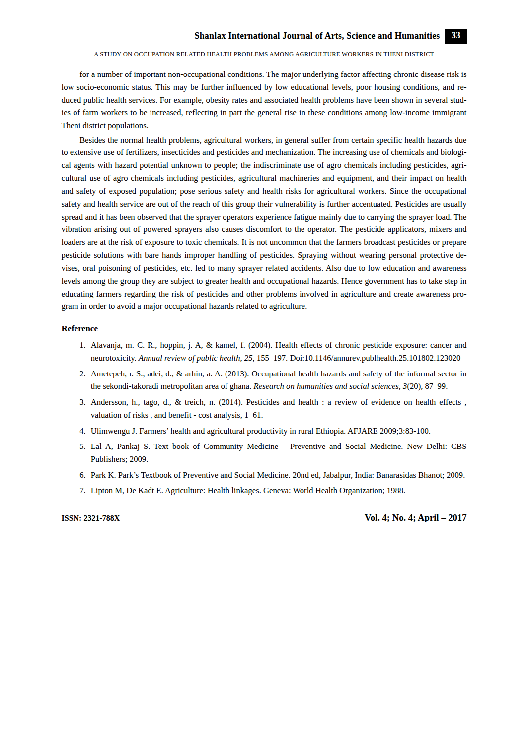Shanlax International Journal of Arts, Science and Humanities 33
A STUDY ON OCCUPATION RELATED HEALTH PROBLEMS AMONG AGRICULTURE WORKERS IN THENI DISTRICT
for a number of important non-occupational conditions. The major underlying factor affecting chronic disease risk is low socio-economic status. This may be further influenced by low educational levels, poor housing conditions, and reduced public health services. For example, obesity rates and associated health problems have been shown in several studies of farm workers to be increased, reflecting in part the general rise in these conditions among low-income immigrant Theni district populations.
Besides the normal health problems, agricultural workers, in general suffer from certain specific health hazards due to extensive use of fertilizers, insecticides and pesticides and mechanization. The increasing use of chemicals and biological agents with hazard potential unknown to people; the indiscriminate use of agro chemicals including pesticides, agricultural use of agro chemicals including pesticides, agricultural machineries and equipment, and their impact on health and safety of exposed population; pose serious safety and health risks for agricultural workers. Since the occupational safety and health service are out of the reach of this group their vulnerability is further accentuated. Pesticides are usually spread and it has been observed that the sprayer operators experience fatigue mainly due to carrying the sprayer load. The vibration arising out of powered sprayers also causes discomfort to the operator. The pesticide applicators, mixers and loaders are at the risk of exposure to toxic chemicals. It is not uncommon that the farmers broadcast pesticides or prepare pesticide solutions with bare hands improper handling of pesticides. Spraying without wearing personal protective devises, oral poisoning of pesticides, etc. led to many sprayer related accidents. Also due to low education and awareness levels among the group they are subject to greater health and occupational hazards. Hence government has to take step in educating farmers regarding the risk of pesticides and other problems involved in agriculture and create awareness program in order to avoid a major occupational hazards related to agriculture.
Reference
Alavanja, m. C. R., hoppin, j. A, & kamel, f. (2004). Health effects of chronic pesticide exposure: cancer and neurotoxicity. Annual review of public health, 25, 155–197. Doi:10.1146/annurev.publhealth.25.101802.123020
Ametepeh, r. S., adei, d., & arhin, a. A. (2013). Occupational health hazards and safety of the informal sector in the sekondi-takoradi metropolitan area of ghana. Research on humanities and social sciences, 3(20), 87–99.
Andersson, h., tago, d., & treich, n. (2014). Pesticides and health : a review of evidence on health effects , valuation of risks , and benefit - cost analysis, 1–61.
Ulimwengu J. Farmers’ health and agricultural productivity in rural Ethiopia. AFJARE 2009;3:83-100.
Lal A, Pankaj S. Text book of Community Medicine – Preventive and Social Medicine. New Delhi: CBS Publishers; 2009.
Park K. Park’s Textbook of Preventive and Social Medicine. 20nd ed, Jabalpur, India: Banarasidas Bhanot; 2009.
Lipton M, De Kadt E. Agriculture: Health linkages. Geneva: World Health Organization; 1988.
ISSN: 2321-788X Vol. 4; No. 4; April – 2017